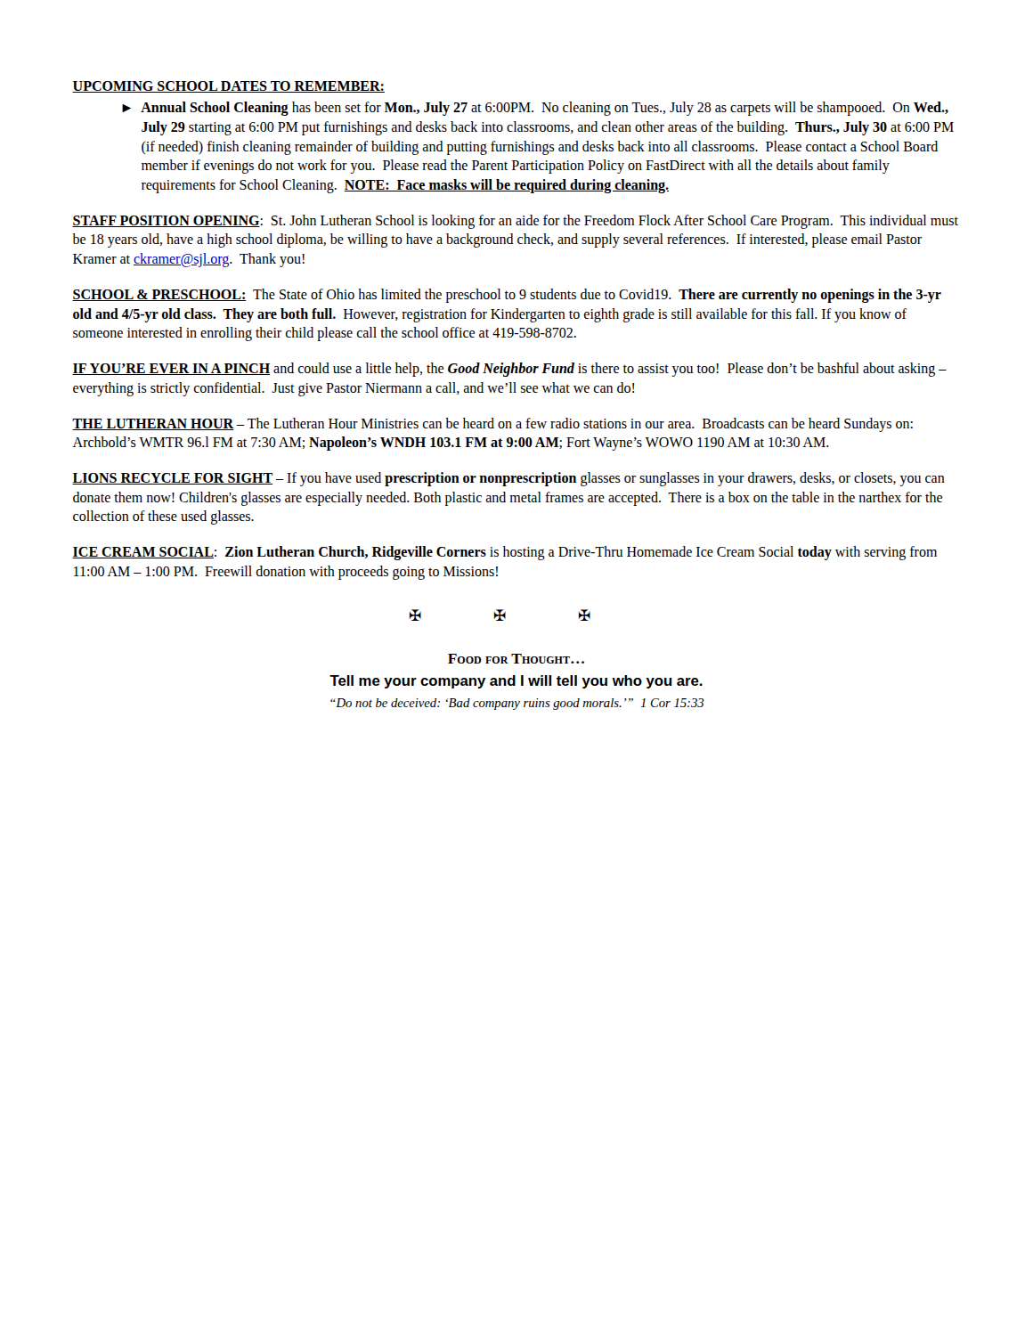UPCOMING SCHOOL DATES TO REMEMBER:
► Annual School Cleaning has been set for Mon., July 27 at 6:00PM. No cleaning on Tues., July 28 as carpets will be shampooed. On Wed., July 29 starting at 6:00 PM put furnishings and desks back into classrooms, and clean other areas of the building. Thurs., July 30 at 6:00 PM (if needed) finish cleaning remainder of building and putting furnishings and desks back into all classrooms. Please contact a School Board member if evenings do not work for you. Please read the Parent Participation Policy on FastDirect with all the details about family requirements for School Cleaning. NOTE: Face masks will be required during cleaning.
STAFF POSITION OPENING: St. John Lutheran School is looking for an aide for the Freedom Flock After School Care Program. This individual must be 18 years old, have a high school diploma, be willing to have a background check, and supply several references. If interested, please email Pastor Kramer at ckramer@sjl.org. Thank you!
SCHOOL & PRESCHOOL: The State of Ohio has limited the preschool to 9 students due to Covid19. There are currently no openings in the 3-yr old and 4/5-yr old class. They are both full. However, registration for Kindergarten to eighth grade is still available for this fall. If you know of someone interested in enrolling their child please call the school office at 419-598-8702.
IF YOU’RE EVER IN A PINCH and could use a little help, the Good Neighbor Fund is there to assist you too! Please don’t be bashful about asking – everything is strictly confidential. Just give Pastor Niermann a call, and we’ll see what we can do!
THE LUTHERAN HOUR – The Lutheran Hour Ministries can be heard on a few radio stations in our area. Broadcasts can be heard Sundays on: Archbold’s WMTR 96.l FM at 7:30 AM; Napoleon’s WNDH 103.1 FM at 9:00 AM; Fort Wayne’s WOWO 1190 AM at 10:30 AM.
LIONS RECYCLE FOR SIGHT – If you have used prescription or nonprescription glasses or sunglasses in your drawers, desks, or closets, you can donate them now! Children's glasses are especially needed. Both plastic and metal frames are accepted. There is a box on the table in the narthex for the collection of these used glasses.
ICE CREAM SOCIAL: Zion Lutheran Church, Ridgeville Corners is hosting a Drive-Thru Homemade Ice Cream Social today with serving from 11:00 AM – 1:00 PM. Freewill donation with proceeds going to Missions!
✠ ✠ ✠
Food for Thought…
Tell me your company and I will tell you who you are.
“Do not be deceived: ‘Bad company ruins good morals.’” 1 Cor 15:33